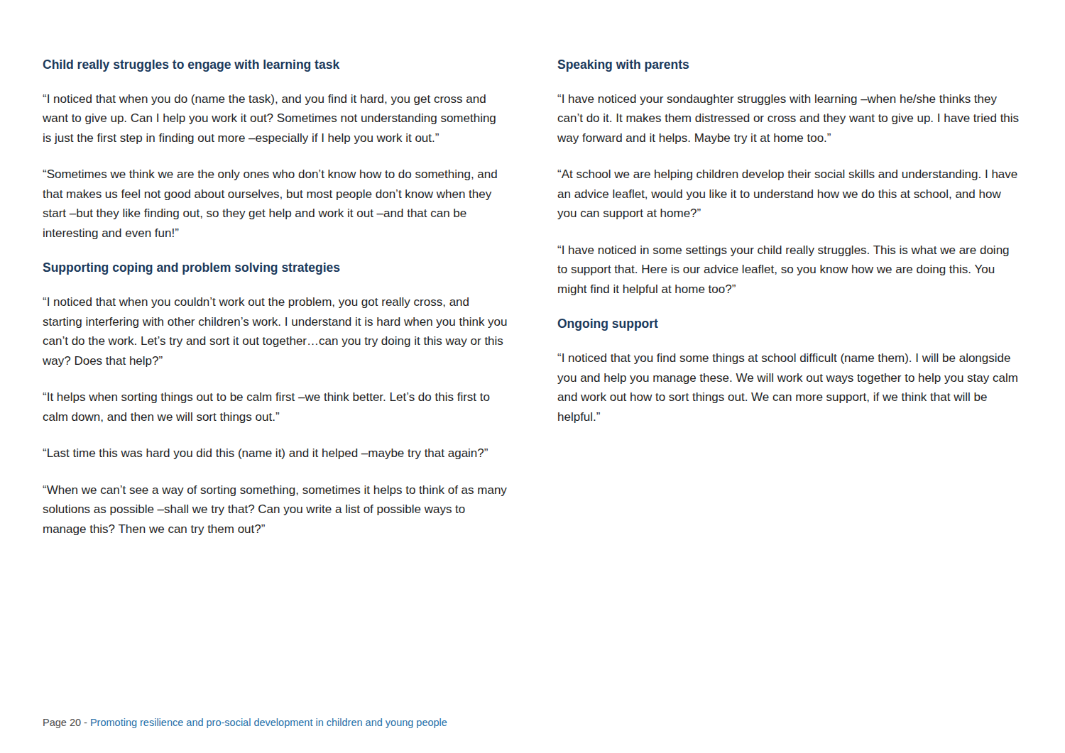Child really struggles to engage with learning task
“I noticed that when you do (name the task), and you find it hard, you get cross and want to give up. Can I help you work it out? Sometimes not understanding something is just the first step in finding out more –especially if I help you work it out.”
“Sometimes we think we are the only ones who don’t know how to do something, and that makes us feel not good about ourselves, but most people don’t know when they start –but they like finding out, so they get help and work it out –and that can be interesting and even fun!”
Supporting coping and problem solving strategies
“I noticed that when you couldn’t work out the problem, you got really cross, and starting interfering with other children’s work. I understand it is hard when you think you can’t do the work. Let’s try and sort it out together…can you try doing it this way or this way? Does that help?”
“It helps when sorting things out to be calm first –we think better. Let’s do this first to calm down, and then we will sort things out.”
“Last time this was hard you did this (name it) and it helped –maybe try that again?”
“When we can’t see a way of sorting something, sometimes it helps to think of as many solutions as possible –shall we try that? Can you write a list of possible ways to manage this? Then we can try them out?”
Speaking with parents
“I have noticed your sondaughter struggles with learning –when he/she thinks they can’t do it. It makes them distressed or cross and they want to give up. I have tried this way forward and it helps. Maybe try it at home too.”
“At school we are helping children develop their social skills and understanding. I have an advice leaflet, would you like it to understand how we do this at school, and how you can support at home?”
“I have noticed in some settings your child really struggles. This is what we are doing to support that. Here is our advice leaflet, so you know how we are doing this. You might find it helpful at home too?”
Ongoing support
“I noticed that you find some things at school difficult (name them). I will be alongside you and help you manage these. We will work out ways together to help you stay calm and work out how to sort things out. We can more support, if we think that will be helpful.”
Page 20 - Promoting resilience and pro-social development in children and young people